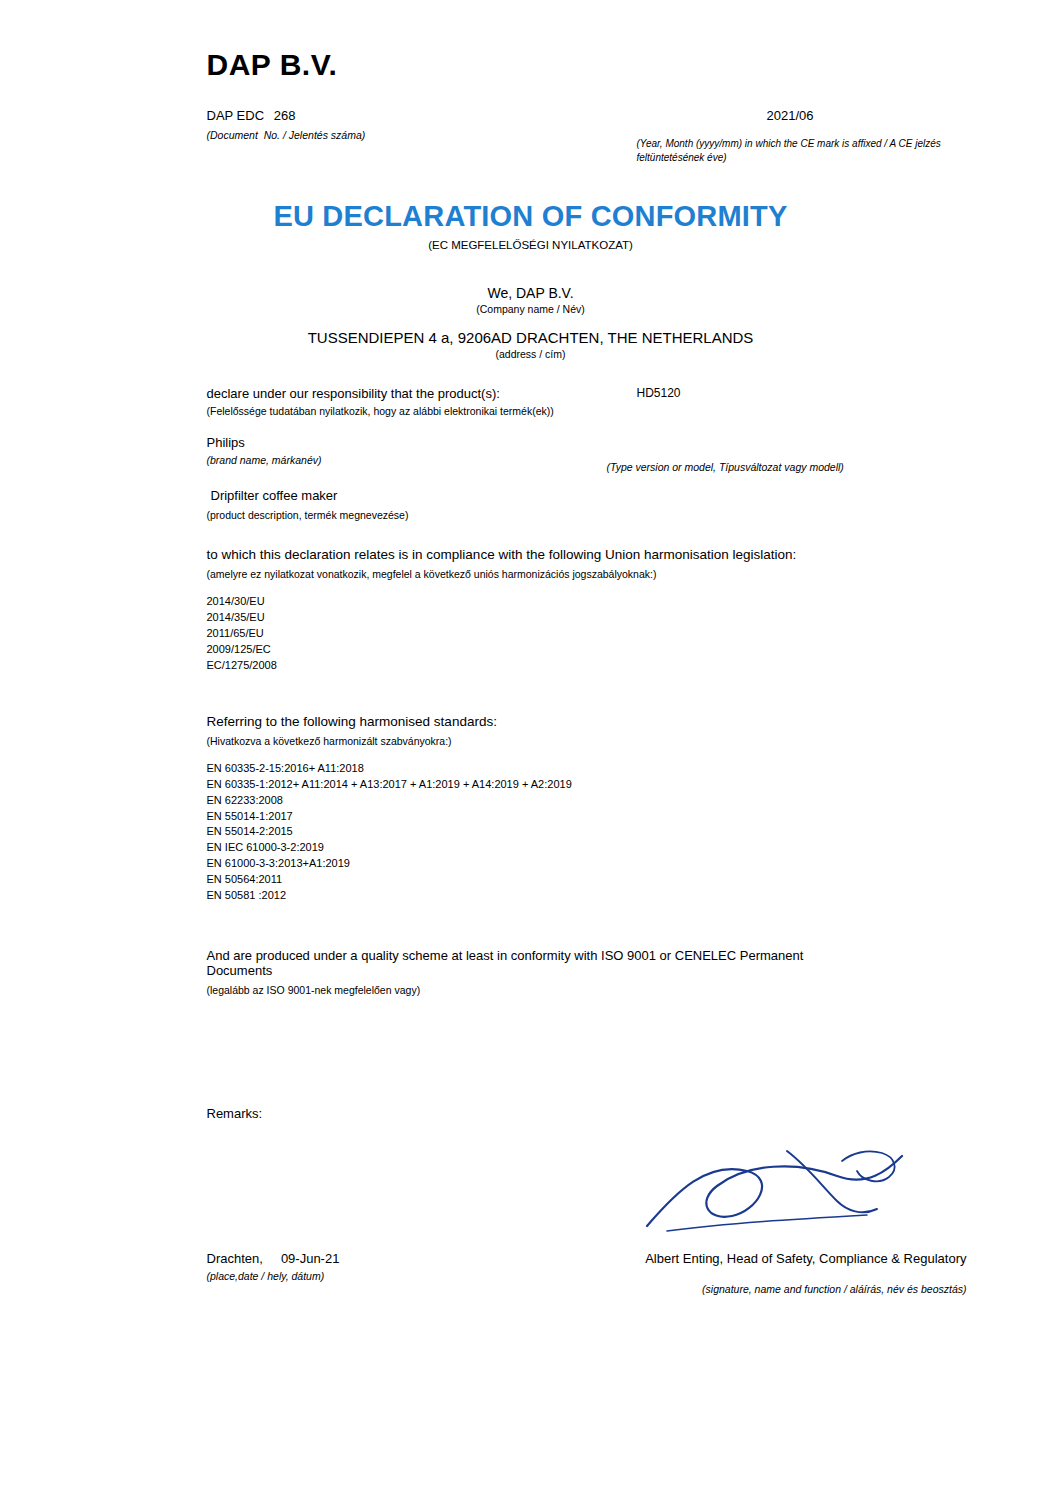DAP B.V.
DAP EDC 268
(Document No. / Jelentés száma)
2021/06
(Year, Month (yyyy/mm) in which the CE mark is affixed / A CE jelzés feltüntetésének éve)
EU DECLARATION OF CONFORMITY
(EC MEGFELELŐSÉGI NYILATKOZAT)
We, DAP B.V.
(Company name / Név)
TUSSENDIEPEN 4 a, 9206AD DRACHTEN, THE NETHERLANDS
(address / cím)
declare under our responsibility that the product(s):
HD5120
(Felelőssége tudatában nyilatkozik, hogy az alábbi elektronikai termék(ek))
Philips
(brand name, márkanév)
(Type version or model, Típusváltozat vagy modell)
Dripfilter coffee maker
(product description, termék megnevezése)
to which this declaration relates is in compliance with the following Union harmonisation legislation:
(amelyre ez nyilatkozat vonatkozik, megfelel a következő uniós harmonizációs jogszabályoknak:)
2014/30/EU
2014/35/EU
2011/65/EU
2009/125/EC
EC/1275/2008
Referring to the following harmonised standards:
(Hivatkozva a következő harmonizált szabványokra:)
EN 60335-2-15:2016+ A11:2018
EN 60335-1:2012+ A11:2014 + A13:2017 + A1:2019 + A14:2019 + A2:2019
EN 62233:2008
EN 55014-1:2017
EN 55014-2:2015
EN IEC 61000-3-2:2019
EN 61000-3-3:2013+A1:2019
EN 50564:2011
EN 50581 :2012
And are produced under a quality scheme at least in conformity with ISO 9001 or CENELEC Permanent Documents
(legalább az ISO 9001-nek megfelelően vagy)
Remarks:
Drachten,09-Jun-21
(place,date / hely, dátum)
Albert Enting, Head of Safety, Compliance & Regulatory
(signature, name and function / aláírás, név és beosztás)